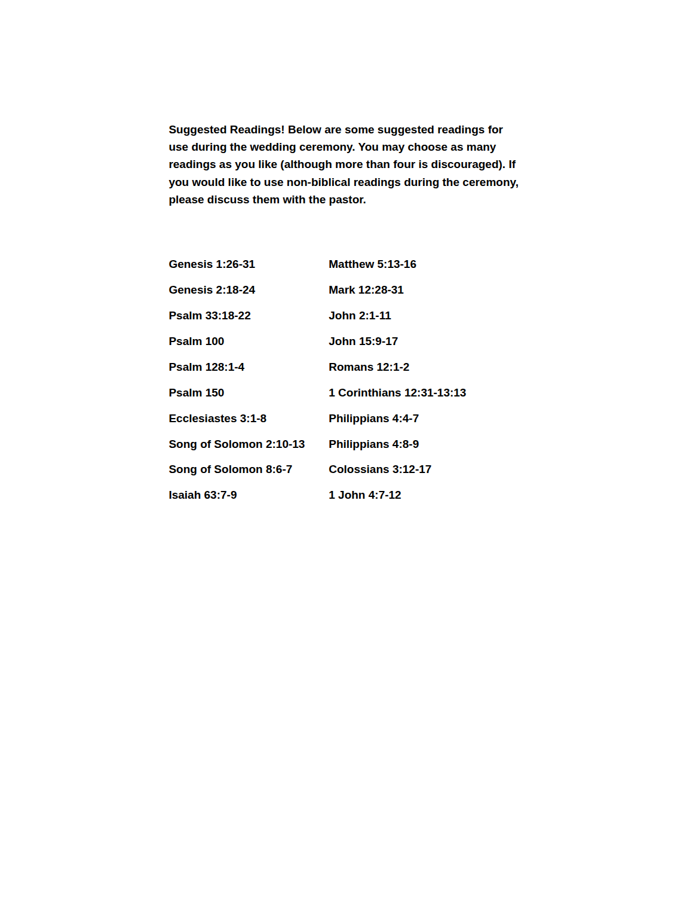Suggested Readings! Below are some suggested readings for use during the wedding ceremony. You may choose as many readings as you like (although more than four is discouraged). If you would like to use non-biblical readings during the ceremony, please discuss them with the pastor.
| Genesis 1:26-31 | Matthew 5:13-16 |
| Genesis 2:18-24 | Mark 12:28-31 |
| Psalm 33:18-22 | John 2:1-11 |
| Psalm 100 | John 15:9-17 |
| Psalm 128:1-4 | Romans 12:1-2 |
| Psalm 150 | 1 Corinthians 12:31-13:13 |
| Ecclesiastes 3:1-8 | Philippians 4:4-7 |
| Song of Solomon 2:10-13 | Philippians 4:8-9 |
| Song of Solomon 8:6-7 | Colossians 3:12-17 |
| Isaiah 63:7-9 | 1 John 4:7-12 |